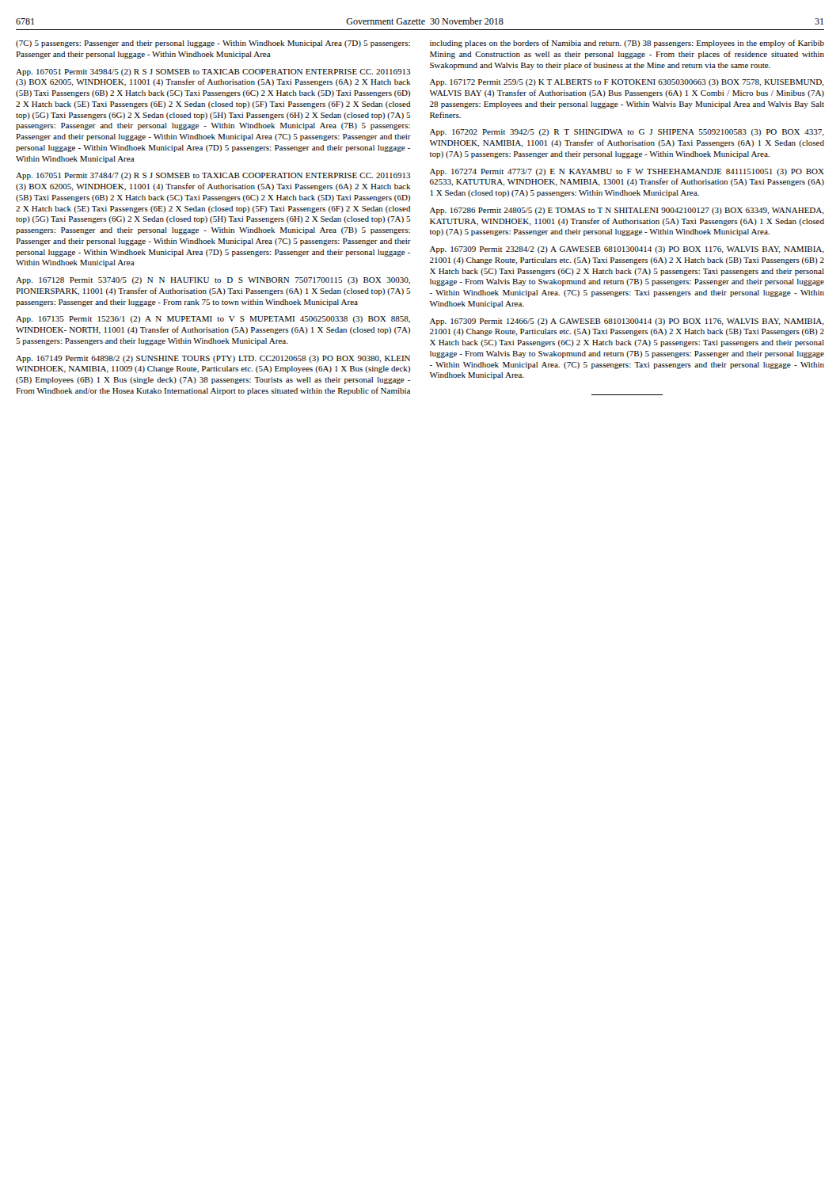6781
Government Gazette 30 November 2018
31
(7C) 5 passengers: Passenger and their personal luggage - Within Windhoek Municipal Area (7D) 5 passengers: Passenger and their personal luggage - Within Windhoek Municipal Area
App. 167051 Permit 34984/5 (2) R S J SOMSEB to TAXICAB COOPERATION ENTERPRISE CC. 20116913 (3) BOX 62005, WINDHOEK, 11001 (4) Transfer of Authorisation (5A) Taxi Passengers (6A) 2 X Hatch back (5B) Taxi Passengers (6B) 2 X Hatch back (5C) Taxi Passengers (6C) 2 X Hatch back (5D) Taxi Passengers (6D) 2 X Hatch back (5E) Taxi Passengers (6E) 2 X Sedan (closed top) (5F) Taxi Passengers (6F) 2 X Sedan (closed top) (5G) Taxi Passengers (6G) 2 X Sedan (closed top) (5H) Taxi Passengers (6H) 2 X Sedan (closed top) (7A) 5 passengers: Passenger and their personal luggage - Within Windhoek Municipal Area (7B) 5 passengers: Passenger and their personal luggage - Within Windhoek Municipal Area (7C) 5 passengers: Passenger and their personal luggage - Within Windhoek Municipal Area (7D) 5 passengers: Passenger and their personal luggage - Within Windhoek Municipal Area
App. 167051 Permit 37484/7 (2) R S J SOMSEB to TAXICAB COOPERATION ENTERPRISE CC. 20116913 (3) BOX 62005, WINDHOEK, 11001 (4) Transfer of Authorisation (5A) Taxi Passengers (6A) 2 X Hatch back (5B) Taxi Passengers (6B) 2 X Hatch back (5C) Taxi Passengers (6C) 2 X Hatch back (5D) Taxi Passengers (6D) 2 X Hatch back (5E) Taxi Passengers (6E) 2 X Sedan (closed top) (5F) Taxi Passengers (6F) 2 X Sedan (closed top) (5G) Taxi Passengers (6G) 2 X Sedan (closed top) (5H) Taxi Passengers (6H) 2 X Sedan (closed top) (7A) 5 passengers: Passenger and their personal luggage - Within Windhoek Municipal Area (7B) 5 passengers: Passenger and their personal luggage - Within Windhoek Municipal Area (7C) 5 passengers: Passenger and their personal luggage - Within Windhoek Municipal Area (7D) 5 passengers: Passenger and their personal luggage - Within Windhoek Municipal Area
App. 167128 Permit 53740/5 (2) N N HAUFIKU to D S WINBORN 75071700115 (3) BOX 30030, PIONIERSPARK, 11001 (4) Transfer of Authorisation (5A) Taxi Passengers (6A) 1 X Sedan (closed top) (7A) 5 passengers: Passenger and their luggage - From rank 75 to town within Windhoek Municipal Area
App. 167135 Permit 15236/1 (2) A N MUPETAMI to V S MUPETAMI 45062500338 (3) BOX 8858, WINDHOEK- NORTH, 11001 (4) Transfer of Authorisation (5A) Passengers (6A) 1 X Sedan (closed top) (7A) 5 passengers: Passengers and their luggage Within Windhoek Municipal Area.
App. 167149 Permit 64898/2 (2) SUNSHINE TOURS (PTY) LTD. CC20120658 (3) PO BOX 90380, KLEIN WINDHOEK, NAMIBIA, 11009 (4) Change Route, Particulars etc. (5A) Employees (6A) 1 X Bus (single deck) (5B) Employees (6B) 1 X Bus (single deck) (7A) 38 passengers: Tourists as well as their personal luggage - From Windhoek and/or the Hosea Kutako International Airport to places situated within the Republic of Namibia including places on the borders of Namibia and return. (7B) 38 passengers: Employees in the employ of Karibib Mining and Construction as well as their personal luggage - From their places of residence situated within Swakopmund and Walvis Bay to their place of business at the Mine and return via the same route.
App. 167172 Permit 259/5 (2) K T ALBERTS to F KOTOKENI 63050300663 (3) BOX 7578, KUISEBMUND, WALVIS BAY (4) Transfer of Authorisation (5A) Bus Passengers (6A) 1 X Combi / Micro bus / Minibus (7A) 28 passengers: Employees and their personal luggage - Within Walvis Bay Municipal Area and Walvis Bay Salt Refiners.
App. 167202 Permit 3942/5 (2) R T SHINGIDWA to G J SHIPENA 55092100583 (3) PO BOX 4337, WINDHOEK, NAMIBIA, 11001 (4) Transfer of Authorisation (5A) Taxi Passengers (6A) 1 X Sedan (closed top) (7A) 5 passengers: Passenger and their personal luggage - Within Windhoek Municipal Area.
App. 167274 Permit 4773/7 (2) E N KAYAMBU to F W TSHEEHAMANDJE 84111510051 (3) PO BOX 62533, KATUTURA, WINDHOEK, NAMIBIA, 13001 (4) Transfer of Authorisation (5A) Taxi Passengers (6A) 1 X Sedan (closed top) (7A) 5 passengers: Within Windhoek Municipal Area.
App. 167286 Permit 24805/5 (2) E TOMAS to T N SHITALENI 90042100127 (3) BOX 63349, WANAHEDA, KATUTURA, WINDHOEK, 11001 (4) Transfer of Authorisation (5A) Taxi Passengers (6A) 1 X Sedan (closed top) (7A) 5 passengers: Passenger and their personal luggage - Within Windhoek Municipal Area.
App. 167309 Permit 23284/2 (2) A GAWESEB 68101300414 (3) PO BOX 1176, WALVIS BAY, NAMIBIA, 21001 (4) Change Route, Particulars etc. (5A) Taxi Passengers (6A) 2 X Hatch back (5B) Taxi Passengers (6B) 2 X Hatch back (5C) Taxi Passengers (6C) 2 X Hatch back (7A) 5 passengers: Taxi passengers and their personal luggage - From Walvis Bay to Swakopmund and return (7B) 5 passengers: Passenger and their personal luggage - Within Windhoek Municipal Area. (7C) 5 passengers: Taxi passengers and their personal luggage - Within Windhoek Municipal Area.
App. 167309 Permit 12466/5 (2) A GAWESEB 68101300414 (3) PO BOX 1176, WALVIS BAY, NAMIBIA, 21001 (4) Change Route, Particulars etc. (5A) Taxi Passengers (6A) 2 X Hatch back (5B) Taxi Passengers (6B) 2 X Hatch back (5C) Taxi Passengers (6C) 2 X Hatch back (7A) 5 passengers: Taxi passengers and their personal luggage - From Walvis Bay to Swakopmund and return (7B) 5 passengers: Passenger and their personal luggage - Within Windhoek Municipal Area. (7C) 5 passengers: Taxi passengers and their personal luggage - Within Windhoek Municipal Area.